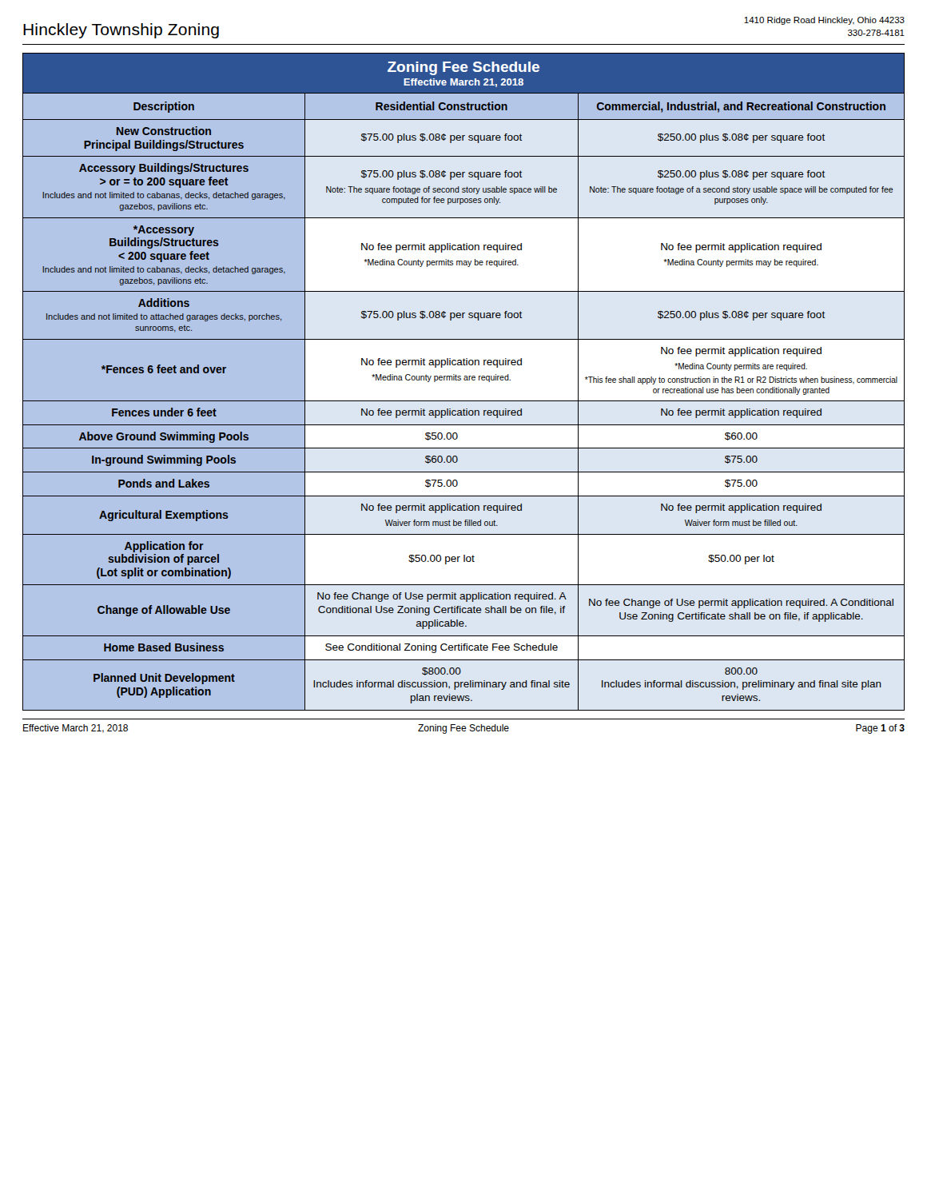Hinckley Township Zoning
1410 Ridge Road Hinckley, Ohio 44233
330-278-4181
| Zoning Fee Schedule Effective March 21, 2018 |
| --- |
| Description | Residential Construction | Commercial, Industrial, and Recreational Construction |
| New Construction Principal Buildings/Structures | $75.00 plus $.08¢ per square foot | $250.00 plus $.08¢ per square foot |
| Accessory Buildings/Structures > or = to 200 square feet Includes and not limited to cabanas, decks, detached garages, gazebos, pavilions etc. | $75.00 plus $.08¢ per square foot Note: The square footage of second story usable space will be computed for fee purposes only. | $250.00 plus $.08¢ per square foot Note: The square footage of a second story usable space will be computed for fee purposes only. |
| *Accessory Buildings/Structures < 200 square feet Includes and not limited to cabanas, decks, detached garages, gazebos, pavilions etc. | No fee permit application required *Medina County permits may be required. | No fee permit application required *Medina County permits may be required. |
| Additions Includes and not limited to attached garages decks, porches, sunrooms, etc. | $75.00 plus $.08¢ per square foot | $250.00 plus $.08¢ per square foot |
| *Fences 6 feet and over | No fee permit application required *Medina County permits are required. | No fee permit application required *Medina County permits are required. *This fee shall apply to construction in the R1 or R2 Districts when business, commercial or recreational use has been conditionally granted |
| Fences under 6 feet | No fee permit application required | No fee permit application required |
| Above Ground Swimming Pools | $50.00 | $60.00 |
| In-ground Swimming Pools | $60.00 | $75.00 |
| Ponds and Lakes | $75.00 | $75.00 |
| Agricultural Exemptions | No fee permit application required Waiver form must be filled out. | No fee permit application required Waiver form must be filled out. |
| Application for subdivision of parcel (Lot split or combination) | $50.00 per lot | $50.00 per lot |
| Change of Allowable Use | No fee Change of Use permit application required. A Conditional Use Zoning Certificate shall be on file, if applicable. | No fee Change of Use permit application required. A Conditional Use Zoning Certificate shall be on file, if applicable. |
| Home Based Business | See Conditional Zoning Certificate Fee Schedule | |
| Planned Unit Development (PUD) Application | $800.00 Includes informal discussion, preliminary and final site plan reviews. | 800.00 Includes informal discussion, preliminary and final site plan reviews. |
Effective March 21, 2018
Zoning Fee Schedule
Page 1 of 3